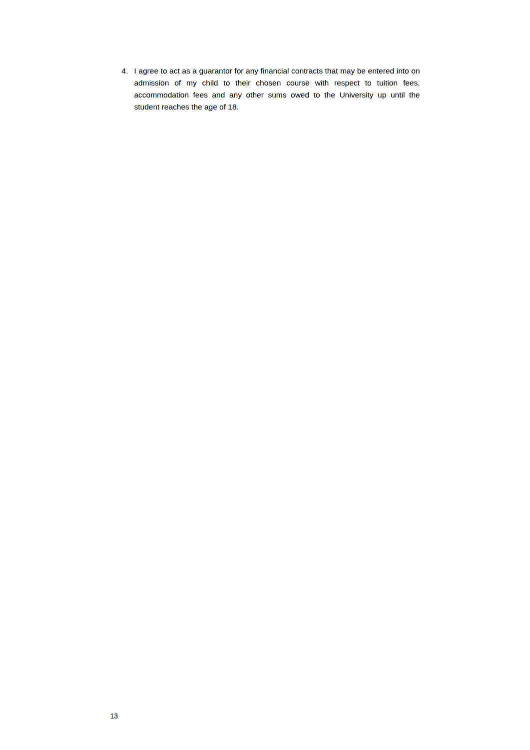I agree to act as a guarantor for any financial contracts that may be entered into on admission of my child to their chosen course with respect to tuition fees, accommodation fees and any other sums owed to the University up until the student reaches the age of 18.
13